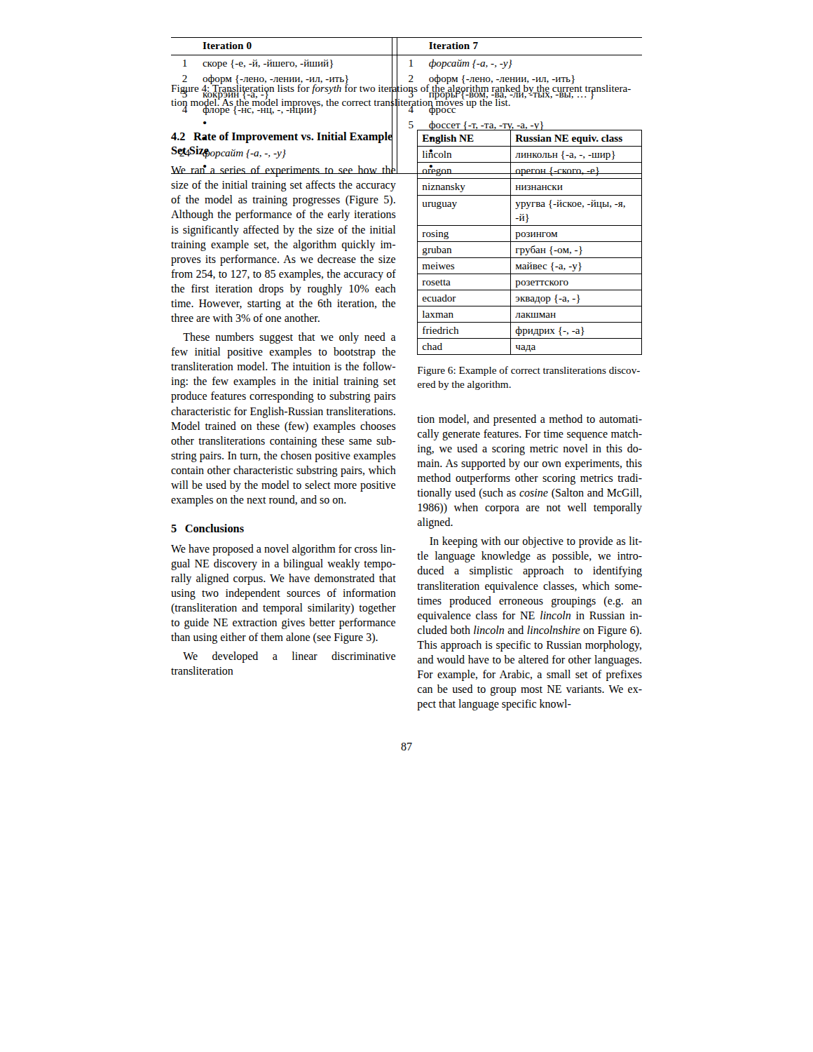| | Iteration 0 | | | Iteration 7 |
| 1 | скоре {-е, -й, -йшего, -йший} | | 1 | форсайт {-а, -, -у} |
| 2 | оформ {-лено, -лении, -ил, -ить} | | 2 | оформ {-лено, -лении, -ил, -ить} |
| 3 | кокрэйн {-а, -} | | 3 | проры {-вом, -ва, -ли, -тых, -вы, … } |
| 4 | флоре {-нс, -нц, -, -нции} | | 4 | фросс |
| | • | | 5 | фоссет {-т, -та, -ту, -а, -у} |
| | • | | | • |
| 24 | форсайт {-а, -, -у} | | | • |
| | • | | | • |
Figure 4: Transliteration lists for forsyth for two iterations of the algorithm ranked by the current transliteration model. As the model improves, the correct transliteration moves up the list.
4.2 Rate of Improvement vs. Initial Example Set Size
We ran a series of experiments to see how the size of the initial training set affects the accuracy of the model as training progresses (Figure 5). Although the performance of the early iterations is significantly affected by the size of the initial training example set, the algorithm quickly improves its performance. As we decrease the size from 254, to 127, to 85 examples, the accuracy of the first iteration drops by roughly 10% each time. However, starting at the 6th iteration, the three are with 3% of one another.
These numbers suggest that we only need a few initial positive examples to bootstrap the transliteration model. The intuition is the following: the few examples in the initial training set produce features corresponding to substring pairs characteristic for English-Russian transliterations. Model trained on these (few) examples chooses other transliterations containing these same substring pairs. In turn, the chosen positive examples contain other characteristic substring pairs, which will be used by the model to select more positive examples on the next round, and so on.
5 Conclusions
We have proposed a novel algorithm for cross lingual NE discovery in a bilingual weakly temporally aligned corpus. We have demonstrated that using two independent sources of information (transliteration and temporal similarity) together to guide NE extraction gives better performance than using either of them alone (see Figure 3).
We developed a linear discriminative transliteration
| English NE | Russian NE equiv. class |
| --- | --- |
| lincoln | линкольн {-а, -, -шир} |
| oregon | орегон {-ского, -е} |
| niznansky | низнански |
| uruguay | уругва {-йское, -йцы, -я, -й} |
| rosing | розингом |
| gruban | грубан {-ом, -} |
| meiwes | майвес {-а, -у} |
| rosetta | розеттского |
| ecuador | эквадор {-а, -} |
| laxman | лакшман |
| friedrich | фридрих {-, -а} |
| chad | чада |
Figure 6: Example of correct transliterations discovered by the algorithm.
tion model, and presented a method to automatically generate features. For time sequence matching, we used a scoring metric novel in this domain. As supported by our own experiments, this method outperforms other scoring metrics traditionally used (such as cosine (Salton and McGill, 1986)) when corpora are not well temporally aligned.
In keeping with our objective to provide as little language knowledge as possible, we introduced a simplistic approach to identifying transliteration equivalence classes, which sometimes produced erroneous groupings (e.g. an equivalence class for NE lincoln in Russian included both lincoln and lincolnshire on Figure 6). This approach is specific to Russian morphology, and would have to be altered for other languages. For example, for Arabic, a small set of prefixes can be used to group most NE variants. We expect that language specific knowl-
87